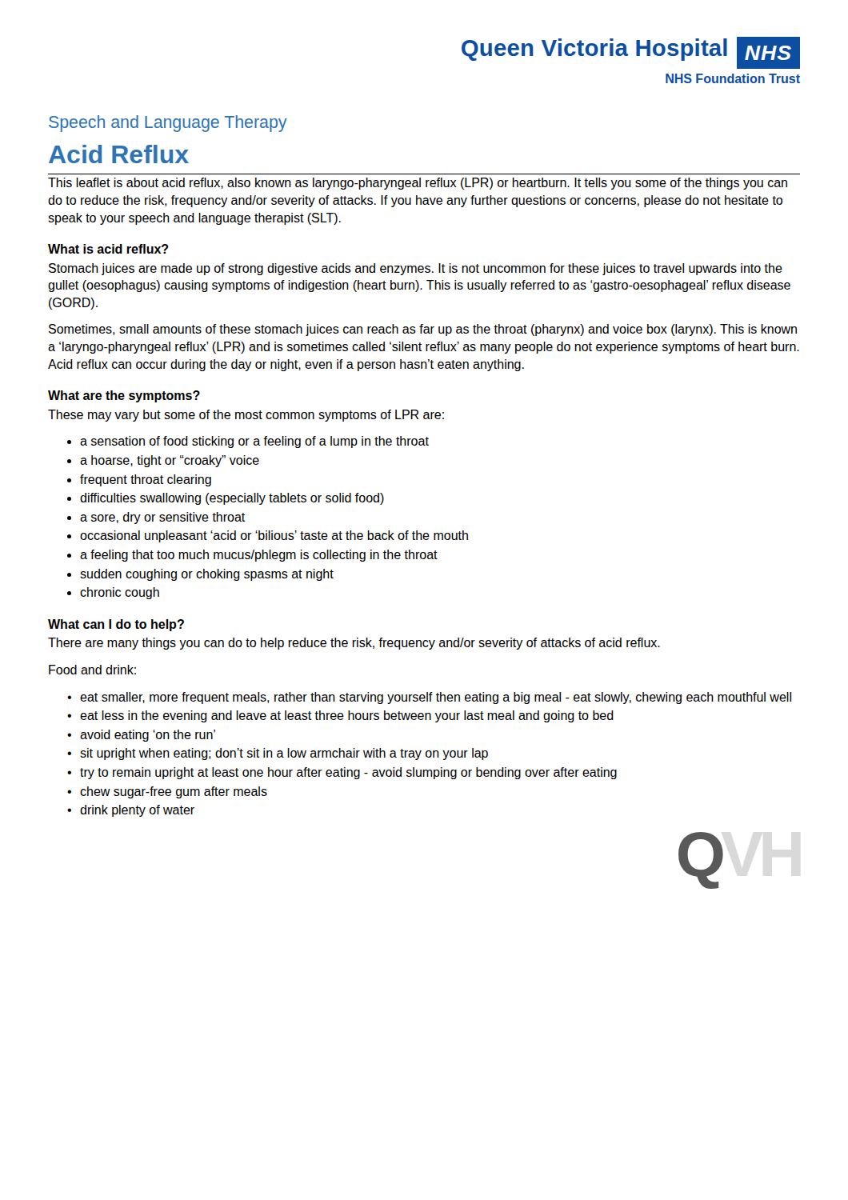Queen Victoria Hospital NHS
NHS Foundation Trust
Speech and Language Therapy
Acid Reflux
This leaflet is about acid reflux, also known as laryngo-pharyngeal reflux (LPR) or heartburn. It tells you some of the things you can do to reduce the risk, frequency and/or severity of attacks. If you have any further questions or concerns, please do not hesitate to speak to your speech and language therapist (SLT).
What is acid reflux?
Stomach juices are made up of strong digestive acids and enzymes. It is not uncommon for these juices to travel upwards into the gullet (oesophagus) causing symptoms of indigestion (heart burn). This is usually referred to as ‘gastro-oesophageal’ reflux disease (GORD).
Sometimes, small amounts of these stomach juices can reach as far up as the throat (pharynx) and voice box (larynx). This is known a ‘laryngo-pharyngeal reflux’ (LPR) and is sometimes called ‘silent reflux’ as many people do not experience symptoms of heart burn. Acid reflux can occur during the day or night, even if a person hasn’t eaten anything.
What are the symptoms?
These may vary but some of the most common symptoms of LPR are:
a sensation of food sticking or a feeling of a lump in the throat
a hoarse, tight or “croaky” voice
frequent throat clearing
difficulties swallowing (especially tablets or solid food)
a sore, dry or sensitive throat
occasional unpleasant ‘acid or ‘bilious’ taste at the back of the mouth
a feeling that too much mucus/phlegm is collecting in the throat
sudden coughing or choking spasms at night
chronic cough
What can I do to help?
There are many things you can do to help reduce the risk, frequency and/or severity of attacks of acid reflux.
Food and drink:
eat smaller, more frequent meals, rather than starving yourself then eating a big meal - eat slowly, chewing each mouthful well
eat less in the evening and leave at least three hours between your last meal and going to bed
avoid eating ‘on the run’
sit upright when eating; don’t sit in a low armchair with a tray on your lap
try to remain upright at least one hour after eating - avoid slumping or bending over after eating
chew sugar-free gum after meals
drink plenty of water
QVH